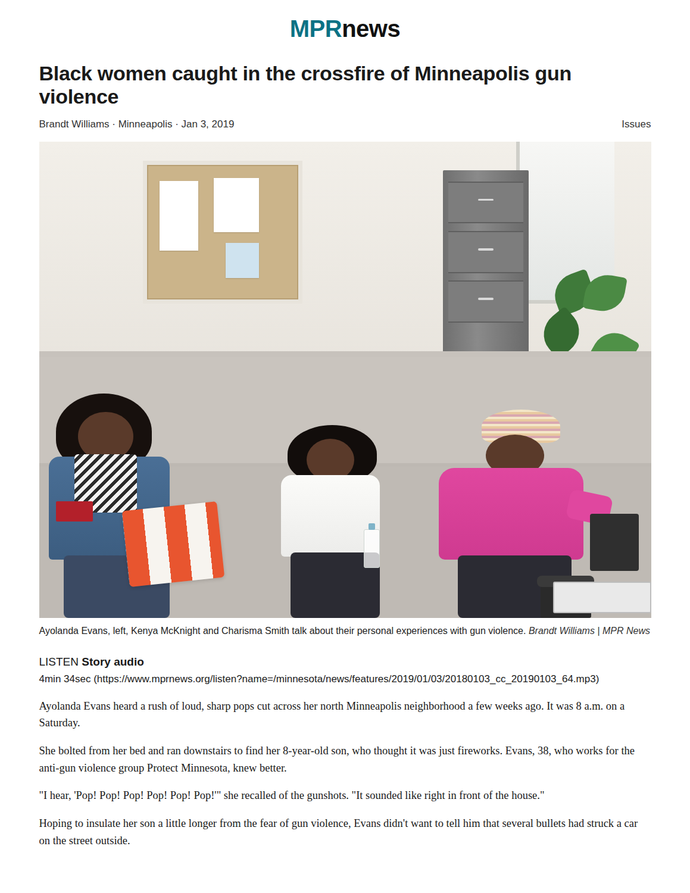MPR news
Black women caught in the crossfire of Minneapolis gun violence
Brandt Williams · Minneapolis · Jan 3, 2019
Issues
Ayolanda Evans, left, Kenya McKnight and Charisma Smith talk about their personal experiences with gun violence. Brandt Williams | MPR News
LISTEN Story audio
4min 34sec (https://www.mprnews.org/listen?name=/minnesota/news/features/2019/01/03/20180103_cc_20190103_64.mp3)
Ayolanda Evans heard a rush of loud, sharp pops cut across her north Minneapolis neighborhood a few weeks ago. It was 8 a.m. on a Saturday.
She bolted from her bed and ran downstairs to find her 8-year-old son, who thought it was just fireworks. Evans, 38, who works for the anti-gun violence group Protect Minnesota, knew better.
"I hear, 'Pop! Pop! Pop! Pop! Pop! Pop!'" she recalled of the gunshots. "It sounded like right in front of the house."
Hoping to insulate her son a little longer from the fear of gun violence, Evans didn't want to tell him that several bullets had struck a car on the street outside.